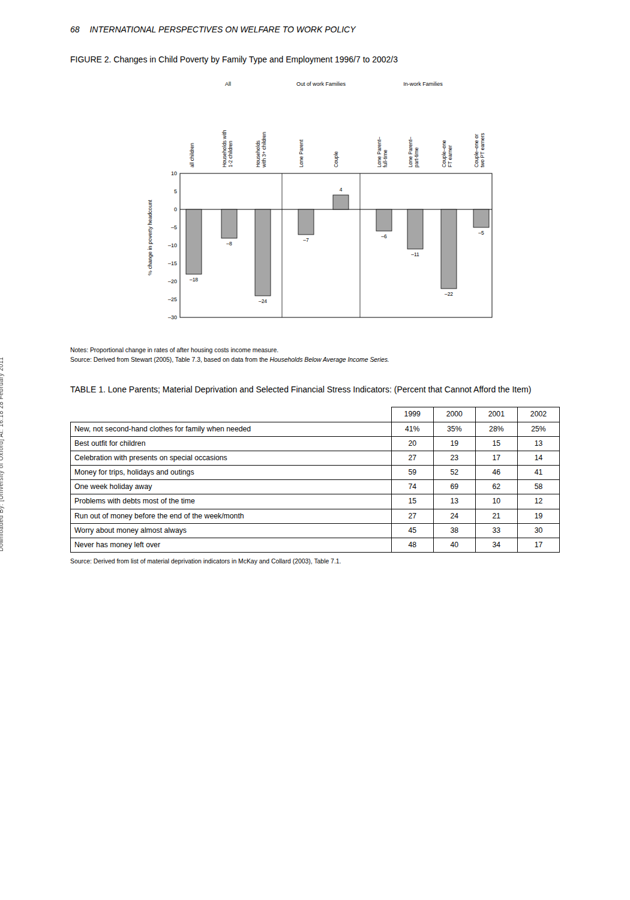Downloaded By: [University of Oxford] At: 16:18 28 February 2011
68 INTERNATIONAL PERSPECTIVES ON WELFARE TO WORK POLICY
FIGURE 2. Changes in Child Poverty by Family Type and Employment 1996/7 to 2002/3
All Out of work Families In-work Families all children Households with 1-2 children Households with 3+ children Lone Parent Couple Lone Parent– full-time Lone Parent– part-time Couple–one FT earner Couple–one or two PT earners 10 5 0 –5 –10 –15 –20 –25 –30 % change in poverty headcount –18 –8 –24 –7 4 –6 –11 –22 –5
Notes: Proportional change in rates of after housing costs income measure.
Source: Derived from Stewart (2005), Table 7.3, based on data from the Households Below Average Income Series.
TABLE 1. Lone Parents; Material Deprivation and Selected Financial Stress Indicators: (Percent that Cannot Afford the Item)
| | 1999 | 2000 | 2001 | 2002 |
| --- | --- | --- | --- | --- |
| New, not second-hand clothes for family when needed | 41% | 35% | 28% | 25% |
| Best outfit for children | 20 | 19 | 15 | 13 |
| Celebration with presents on special occasions | 27 | 23 | 17 | 14 |
| Money for trips, holidays and outings | 59 | 52 | 46 | 41 |
| One week holiday away | 74 | 69 | 62 | 58 |
| Problems with debts most of the time | 15 | 13 | 10 | 12 |
| Run out of money before the end of the week/month | 27 | 24 | 21 | 19 |
| Worry about money almost always | 45 | 38 | 33 | 30 |
| Never has money left over | 48 | 40 | 34 | 17 |
Source: Derived from list of material deprivation indicators in McKay and Collard (2003), Table 7.1.